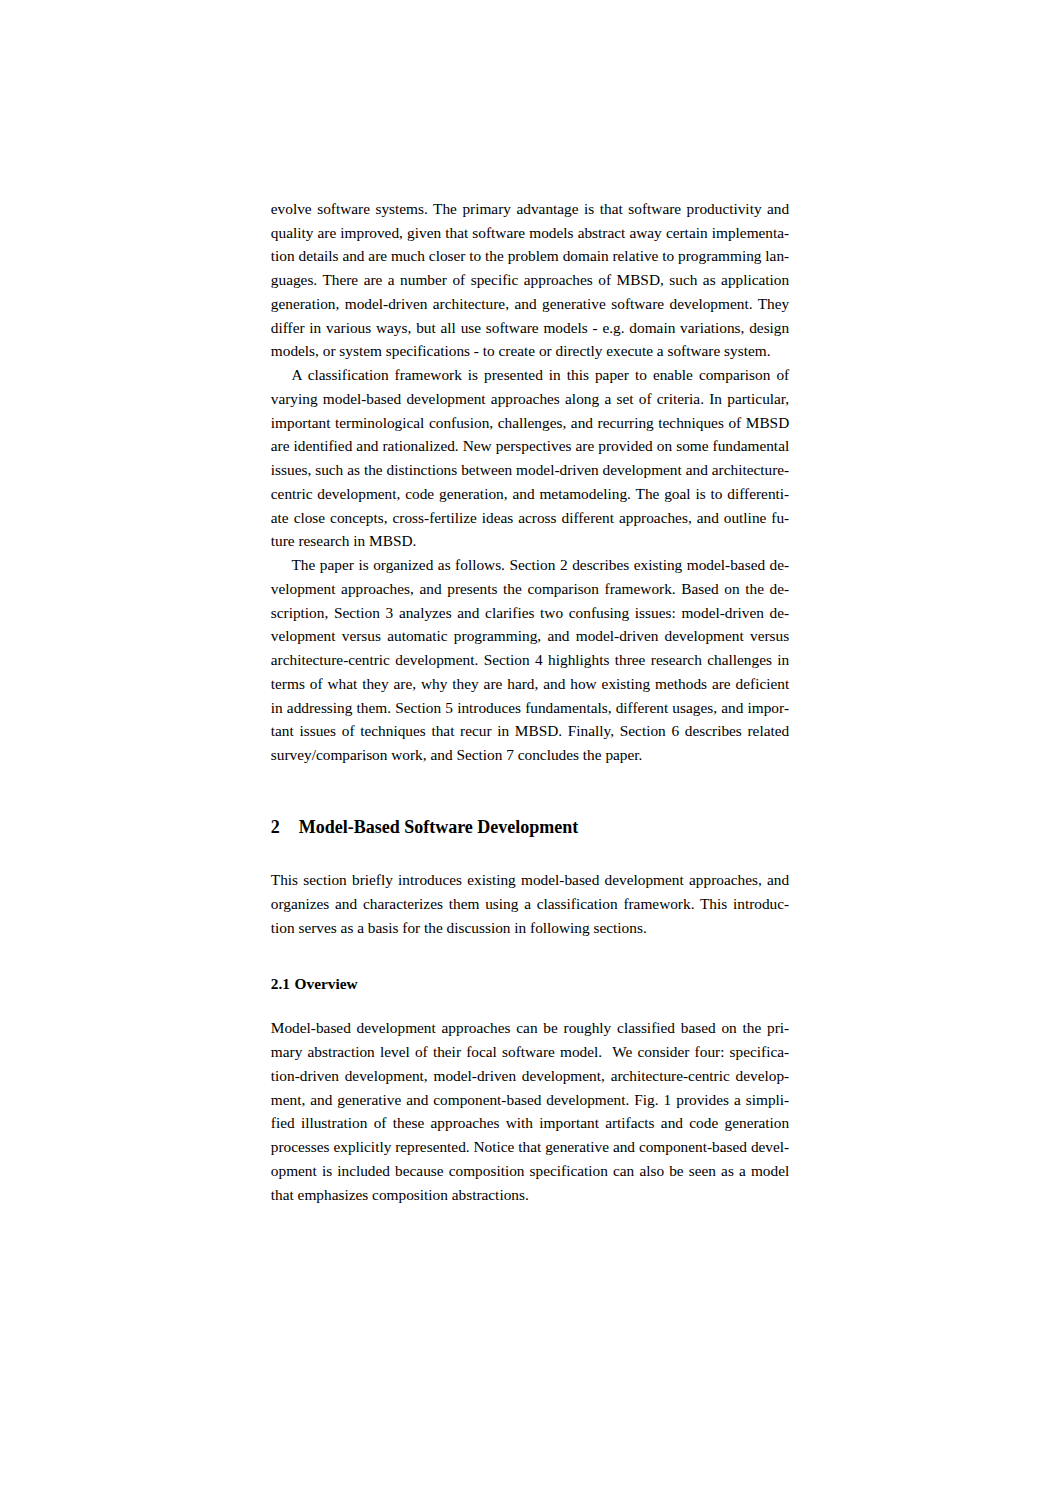evolve software systems. The primary advantage is that software productivity and quality are improved, given that software models abstract away certain implementation details and are much closer to the problem domain relative to programming languages. There are a number of specific approaches of MBSD, such as application generation, model-driven architecture, and generative software development. They differ in various ways, but all use software models - e.g. domain variations, design models, or system specifications - to create or directly execute a software system.
A classification framework is presented in this paper to enable comparison of varying model-based development approaches along a set of criteria. In particular, important terminological confusion, challenges, and recurring techniques of MBSD are identified and rationalized. New perspectives are provided on some fundamental issues, such as the distinctions between model-driven development and architecture-centric development, code generation, and metamodeling. The goal is to differentiate close concepts, cross-fertilize ideas across different approaches, and outline future research in MBSD.
The paper is organized as follows. Section 2 describes existing model-based development approaches, and presents the comparison framework. Based on the description, Section 3 analyzes and clarifies two confusing issues: model-driven development versus automatic programming, and model-driven development versus architecture-centric development. Section 4 highlights three research challenges in terms of what they are, why they are hard, and how existing methods are deficient in addressing them. Section 5 introduces fundamentals, different usages, and important issues of techniques that recur in MBSD. Finally, Section 6 describes related survey/comparison work, and Section 7 concludes the paper.
2 Model-Based Software Development
This section briefly introduces existing model-based development approaches, and organizes and characterizes them using a classification framework. This introduction serves as a basis for the discussion in following sections.
2.1 Overview
Model-based development approaches can be roughly classified based on the primary abstraction level of their focal software model. We consider four: specification-driven development, model-driven development, architecture-centric development, and generative and component-based development. Fig. 1 provides a simplified illustration of these approaches with important artifacts and code generation processes explicitly represented. Notice that generative and component-based development is included because composition specification can also be seen as a model that emphasizes composition abstractions.